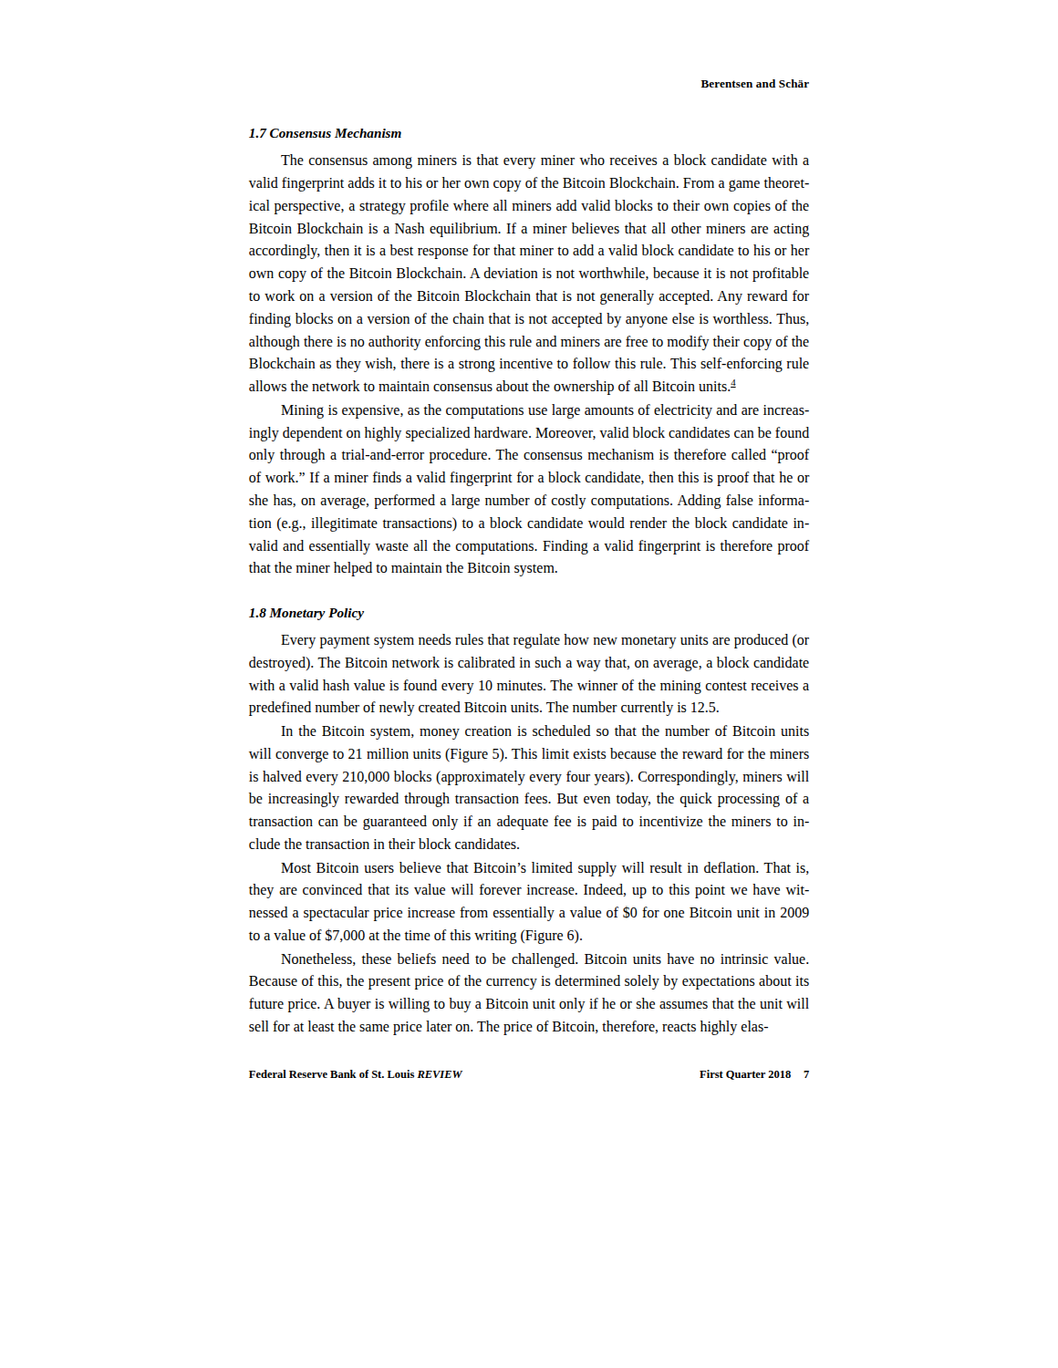Berentsen and Schär
1.7 Consensus Mechanism
The consensus among miners is that every miner who receives a block candidate with a valid fingerprint adds it to his or her own copy of the Bitcoin Blockchain. From a game theoretical perspective, a strategy profile where all miners add valid blocks to their own copies of the Bitcoin Blockchain is a Nash equilibrium. If a miner believes that all other miners are acting accordingly, then it is a best response for that miner to add a valid block candidate to his or her own copy of the Bitcoin Blockchain. A deviation is not worthwhile, because it is not profitable to work on a version of the Bitcoin Blockchain that is not generally accepted. Any reward for finding blocks on a version of the chain that is not accepted by anyone else is worthless. Thus, although there is no authority enforcing this rule and miners are free to modify their copy of the Blockchain as they wish, there is a strong incentive to follow this rule. This self-enforcing rule allows the network to maintain consensus about the ownership of all Bitcoin units.4
Mining is expensive, as the computations use large amounts of electricity and are increasingly dependent on highly specialized hardware. Moreover, valid block candidates can be found only through a trial-and-error procedure. The consensus mechanism is therefore called “proof of work.” If a miner finds a valid fingerprint for a block candidate, then this is proof that he or she has, on average, performed a large number of costly computations. Adding false information (e.g., illegitimate transactions) to a block candidate would render the block candidate invalid and essentially waste all the computations. Finding a valid fingerprint is therefore proof that the miner helped to maintain the Bitcoin system.
1.8 Monetary Policy
Every payment system needs rules that regulate how new monetary units are produced (or destroyed). The Bitcoin network is calibrated in such a way that, on average, a block candidate with a valid hash value is found every 10 minutes. The winner of the mining contest receives a predefined number of newly created Bitcoin units. The number currently is 12.5.
In the Bitcoin system, money creation is scheduled so that the number of Bitcoin units will converge to 21 million units (Figure 5). This limit exists because the reward for the miners is halved every 210,000 blocks (approximately every four years). Correspondingly, miners will be increasingly rewarded through transaction fees. But even today, the quick processing of a transaction can be guaranteed only if an adequate fee is paid to incentivize the miners to include the transaction in their block candidates.
Most Bitcoin users believe that Bitcoin’s limited supply will result in deflation. That is, they are convinced that its value will forever increase. Indeed, up to this point we have witnessed a spectacular price increase from essentially a value of $0 for one Bitcoin unit in 2009 to a value of $7,000 at the time of this writing (Figure 6).
Nonetheless, these beliefs need to be challenged. Bitcoin units have no intrinsic value. Because of this, the present price of the currency is determined solely by expectations about its future price. A buyer is willing to buy a Bitcoin unit only if he or she assumes that the unit will sell for at least the same price later on. The price of Bitcoin, therefore, reacts highly elas-
Federal Reserve Bank of St. Louis REVIEW
First Quarter 20187